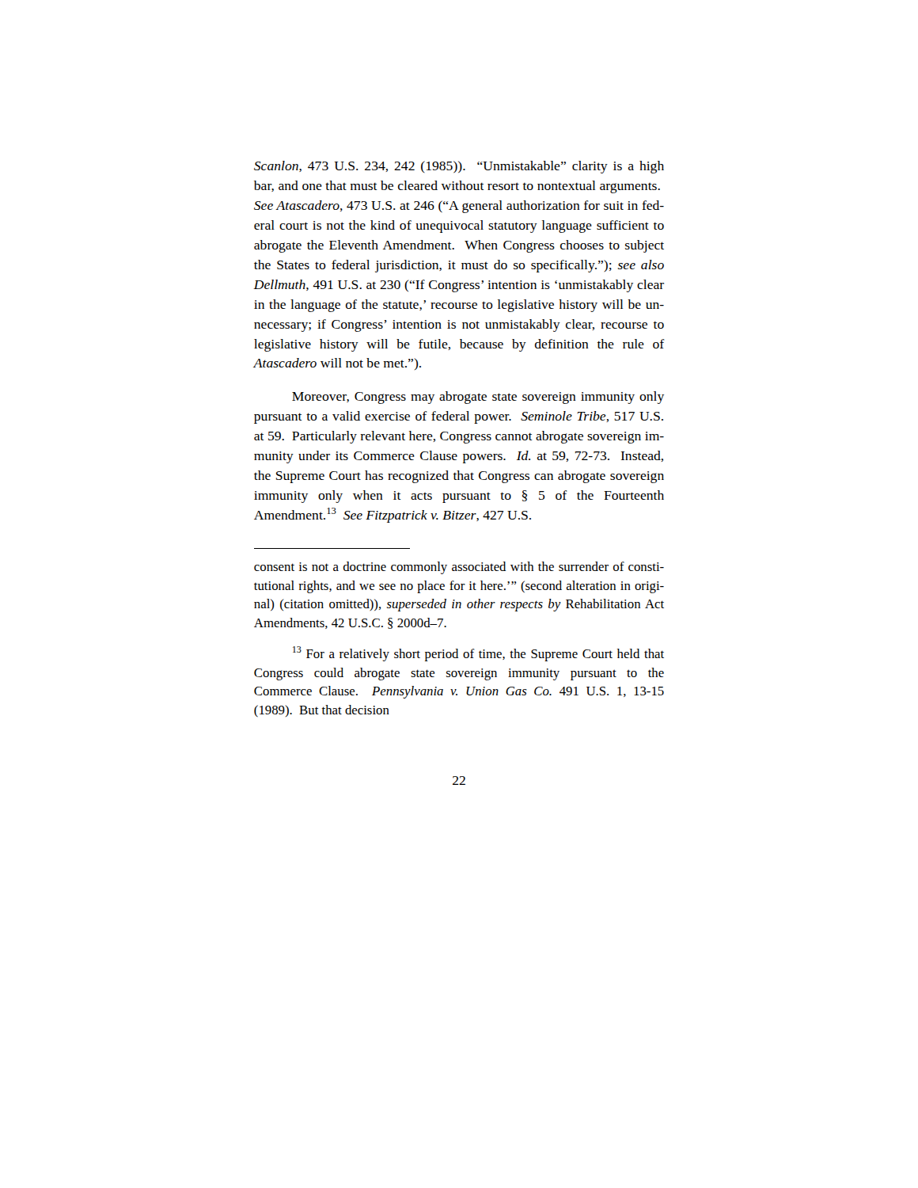Scanlon, 473 U.S. 234, 242 (1985)). “Unmistakable” clarity is a high bar, and one that must be cleared without resort to nontextual arguments. See Atascadero, 473 U.S. at 246 (“A general authorization for suit in federal court is not the kind of unequivocal statutory language sufficient to abrogate the Eleventh Amendment. When Congress chooses to subject the States to federal jurisdiction, it must do so specifically.”); see also Dellmuth, 491 U.S. at 230 (“If Congress’ intention is ‘unmistakably clear in the language of the statute,’ recourse to legislative history will be unnecessary; if Congress’ intention is not unmistakably clear, recourse to legislative history will be futile, because by definition the rule of Atascadero will not be met.”).
Moreover, Congress may abrogate state sovereign immunity only pursuant to a valid exercise of federal power. Seminole Tribe, 517 U.S. at 59. Particularly relevant here, Congress cannot abrogate sovereign immunity under its Commerce Clause powers. Id. at 59, 72-73. Instead, the Supreme Court has recognized that Congress can abrogate sovereign immunity only when it acts pursuant to § 5 of the Fourteenth Amendment.13 See Fitzpatrick v. Bitzer, 427 U.S.
consent is not a doctrine commonly associated with the surrender of constitutional rights, and we see no place for it here.’” (second alteration in original) (citation omitted)), superseded in other respects by Rehabilitation Act Amendments, 42 U.S.C. § 2000d–7.
13 For a relatively short period of time, the Supreme Court held that Congress could abrogate state sovereign immunity pursuant to the Commerce Clause. Pennsylvania v. Union Gas Co. 491 U.S. 1, 13-15 (1989). But that decision
22